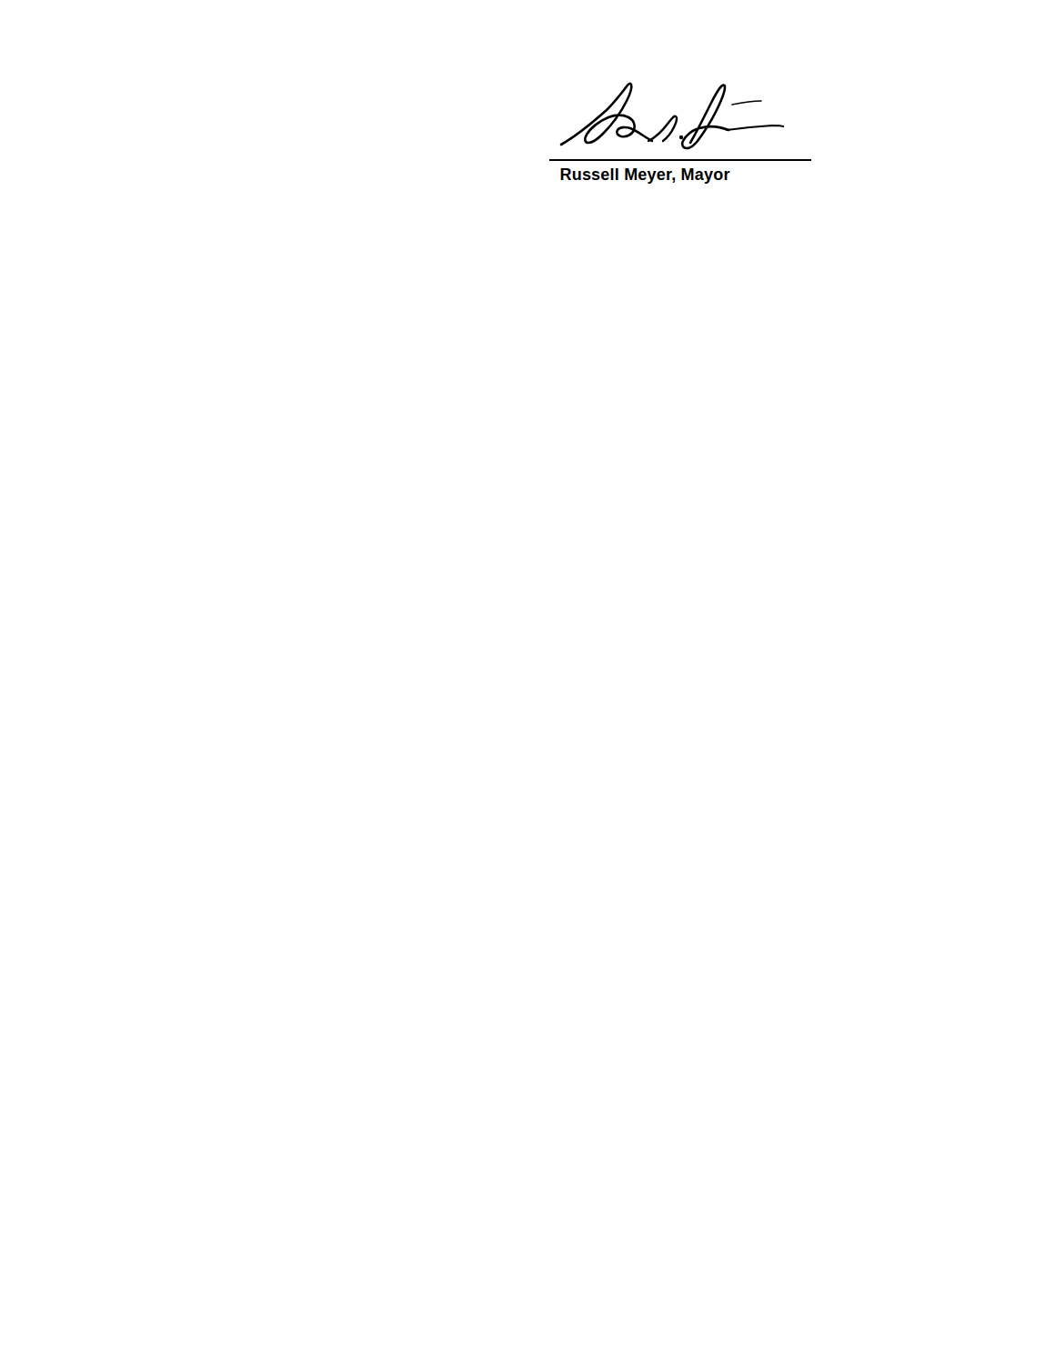Russell Meyer, Mayor